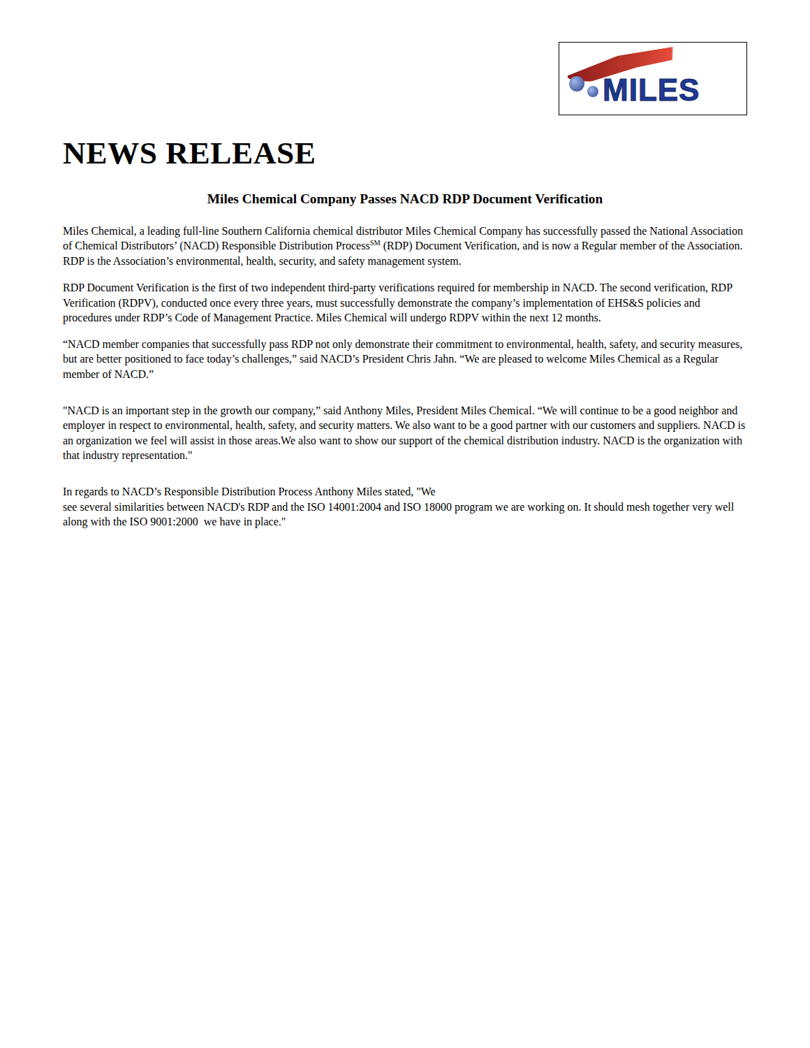MILES
NEWS RELEASE
Miles Chemical Company Passes NACD RDP Document Verification
Miles Chemical, a leading full-line Southern California chemical distributor Miles Chemical Company has successfully passed the National Association of Chemical Distributors’ (NACD) Responsible Distribution ProcessSM (RDP) Document Verification, and is now a Regular member of the Association. RDP is the Association’s environmental, health, security, and safety management system.
RDP Document Verification is the first of two independent third-party verifications required for membership in NACD. The second verification, RDP Verification (RDPV), conducted once every three years, must successfully demonstrate the company’s implementation of EHS&S policies and procedures under RDP’s Code of Management Practice. Miles Chemical will undergo RDPV within the next 12 months.
“NACD member companies that successfully pass RDP not only demonstrate their commitment to environmental, health, safety, and security measures, but are better positioned to face today’s challenges,” said NACD’s President Chris Jahn. “We are pleased to welcome Miles Chemical as a Regular member of NACD.”
"NACD is an important step in the growth our company,” said Anthony Miles, President Miles Chemical. “We will continue to be a good neighbor and employer in respect to environmental, health, safety, and security matters. We also want to be a good partner with our customers and suppliers. NACD is an organization we feel will assist in those areas.We also want to show our support of the chemical distribution industry. NACD is the organization with that industry representation."
In regards to NACD’s Responsible Distribution Process Anthony Miles stated, "We
see several similarities between NACD's RDP and the ISO 14001:2004 and ISO 18000 program we are working on. It should mesh together very well along with the ISO 9001:2000 we have in place."